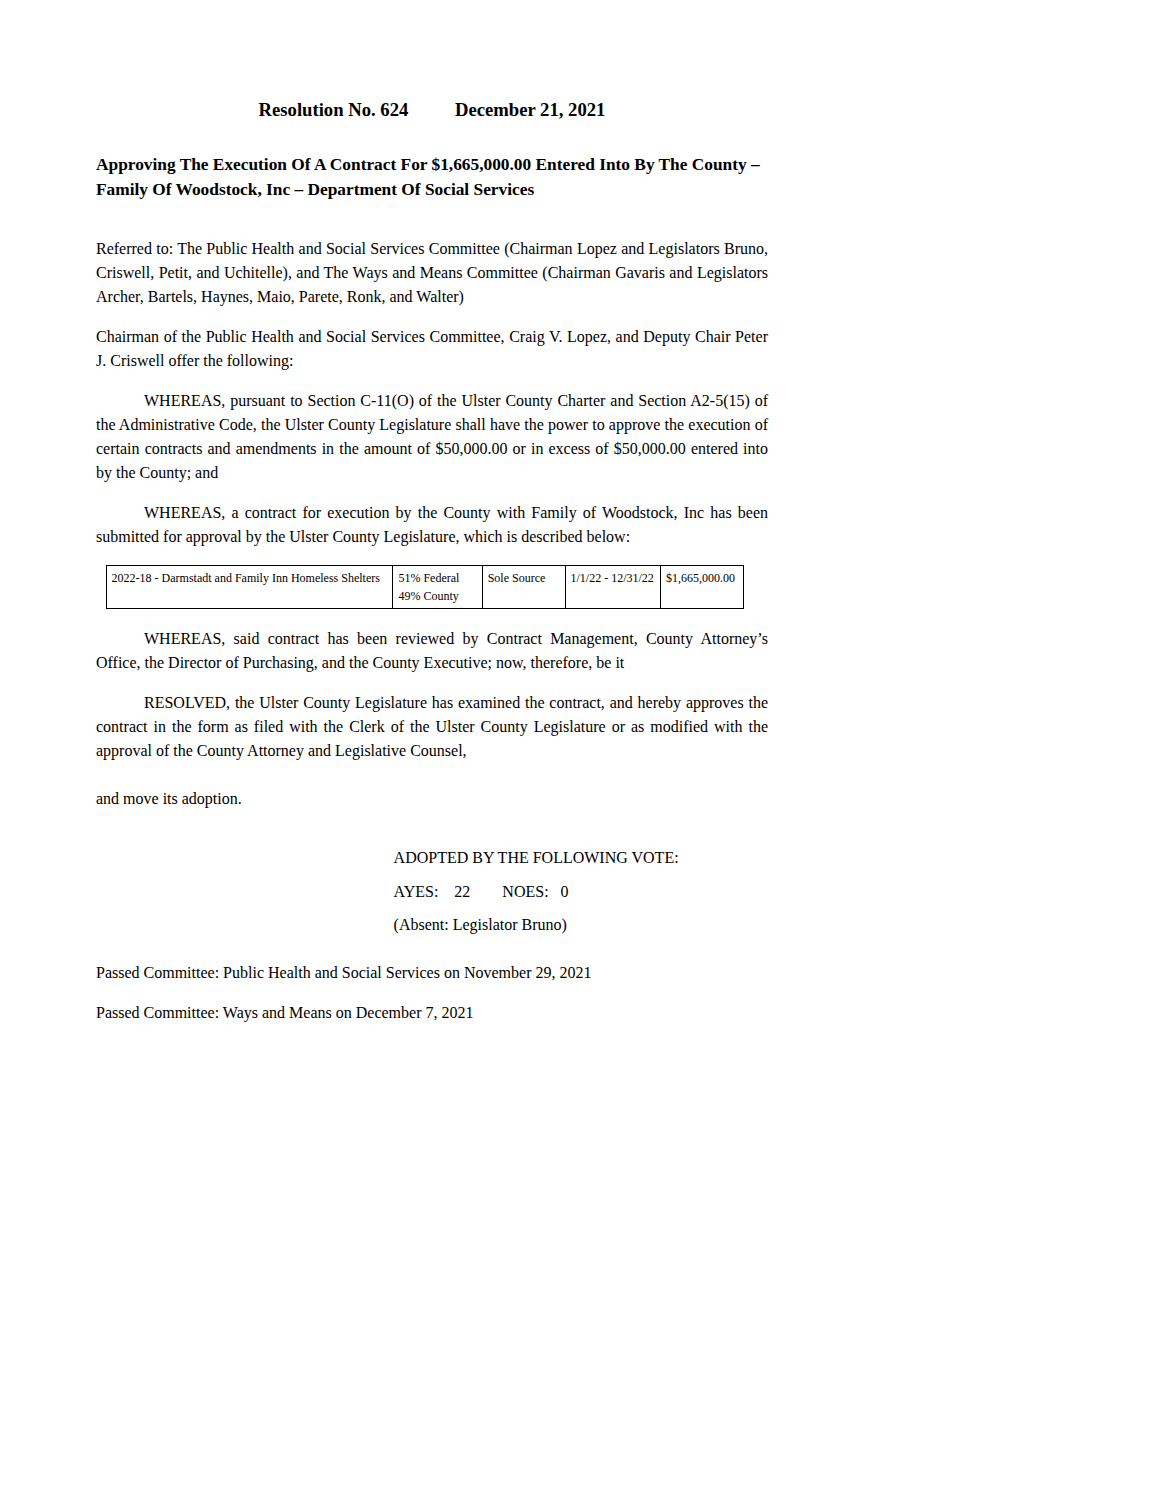Resolution No. 624 December 21, 2021
Approving The Execution Of A Contract For $1,665,000.00 Entered Into By The County – Family Of Woodstock, Inc – Department Of Social Services
Referred to: The Public Health and Social Services Committee (Chairman Lopez and Legislators Bruno, Criswell, Petit, and Uchitelle), and The Ways and Means Committee (Chairman Gavaris and Legislators Archer, Bartels, Haynes, Maio, Parete, Ronk, and Walter)
Chairman of the Public Health and Social Services Committee, Craig V. Lopez, and Deputy Chair Peter J. Criswell offer the following:
WHEREAS, pursuant to Section C-11(O) of the Ulster County Charter and Section A2-5(15) of the Administrative Code, the Ulster County Legislature shall have the power to approve the execution of certain contracts and amendments in the amount of $50,000.00 or in excess of $50,000.00 entered into by the County; and
WHEREAS, a contract for execution by the County with Family of Woodstock, Inc has been submitted for approval by the Ulster County Legislature, which is described below:
| 2022-18 - Darmstadt and Family Inn Homeless Shelters | 51% Federal 49% County | Sole Source | 1/1/22 - 12/31/22 | $1,665,000.00 |
WHEREAS, said contract has been reviewed by Contract Management, County Attorney’s Office, the Director of Purchasing, and the County Executive; now, therefore, be it
RESOLVED, the Ulster County Legislature has examined the contract, and hereby approves the contract in the form as filed with the Clerk of the Ulster County Legislature or as modified with the approval of the County Attorney and Legislative Counsel,
and move its adoption.
ADOPTED BY THE FOLLOWING VOTE:
AYES: 22 NOES: 0
(Absent: Legislator Bruno)
Passed Committee: Public Health and Social Services on November 29, 2021
Passed Committee: Ways and Means on December 7, 2021